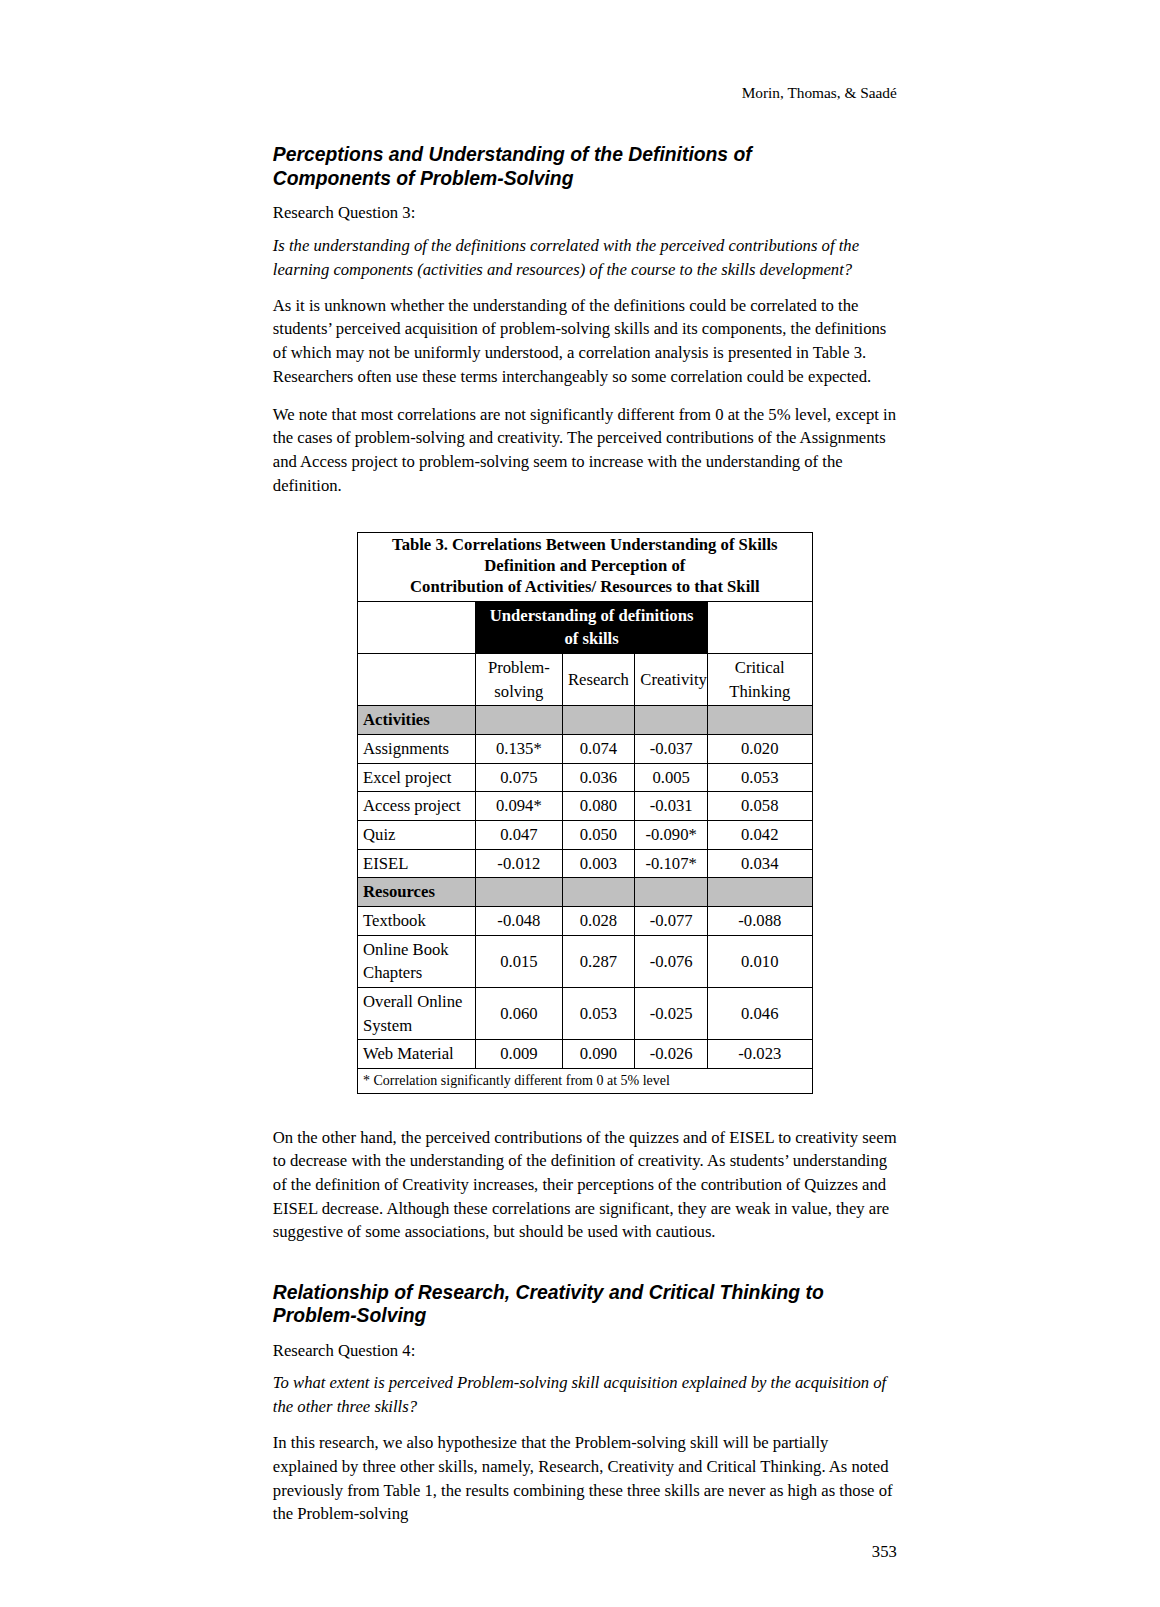Morin, Thomas, & Saadé
Perceptions and Understanding of the Definitions of
Components of Problem-Solving
Research Question 3:
Is the understanding of the definitions correlated with the perceived contributions of the learning components (activities and resources) of the course to the skills development?
As it is unknown whether the understanding of the definitions could be correlated to the students’ perceived acquisition of problem-solving skills and its components, the definitions of which may not be uniformly understood, a correlation analysis is presented in Table 3. Researchers often use these terms interchangeably so some correlation could be expected.
We note that most correlations are not significantly different from 0 at the 5% level, except in the cases of problem-solving and creativity. The perceived contributions of the Assignments and Access project to problem-solving seem to increase with the understanding of the definition.
Table 3. Correlations Between Understanding of Skills Definition and Perception of Contribution of Activities/ Resources to that Skill
| | Understanding of definitions of skills | |
| | Problem-solving | Research | Creativity | Critical Thinking |
| Activities | | | | |
| Assignments | 0.135* | 0.074 | -0.037 | 0.020 |
| Excel project | 0.075 | 0.036 | 0.005 | 0.053 |
| Access project | 0.094* | 0.080 | -0.031 | 0.058 |
| Quiz | 0.047 | 0.050 | -0.090* | 0.042 |
| EISEL | -0.012 | 0.003 | -0.107* | 0.034 |
| Resources | | | | |
| Textbook | -0.048 | 0.028 | -0.077 | -0.088 |
| Online Book Chapters | 0.015 | 0.287 | -0.076 | 0.010 |
| Overall Online System | 0.060 | 0.053 | -0.025 | 0.046 |
| Web Material | 0.009 | 0.090 | -0.026 | -0.023 |
| * Correlation significantly different from 0 at 5% level |
On the other hand, the perceived contributions of the quizzes and of EISEL to creativity seem to decrease with the understanding of the definition of creativity. As students’ understanding of the definition of Creativity increases, their perceptions of the contribution of Quizzes and EISEL decrease. Although these correlations are significant, they are weak in value, they are suggestive of some associations, but should be used with cautious.
Relationship of Research, Creativity and Critical Thinking to
Problem-Solving
Research Question 4:
To what extent is perceived Problem-solving skill acquisition explained by the acquisition of the other three skills?
In this research, we also hypothesize that the Problem-solving skill will be partially explained by three other skills, namely, Research, Creativity and Critical Thinking. As noted previously from Table 1, the results combining these three skills are never as high as those of the Problem-solving
353